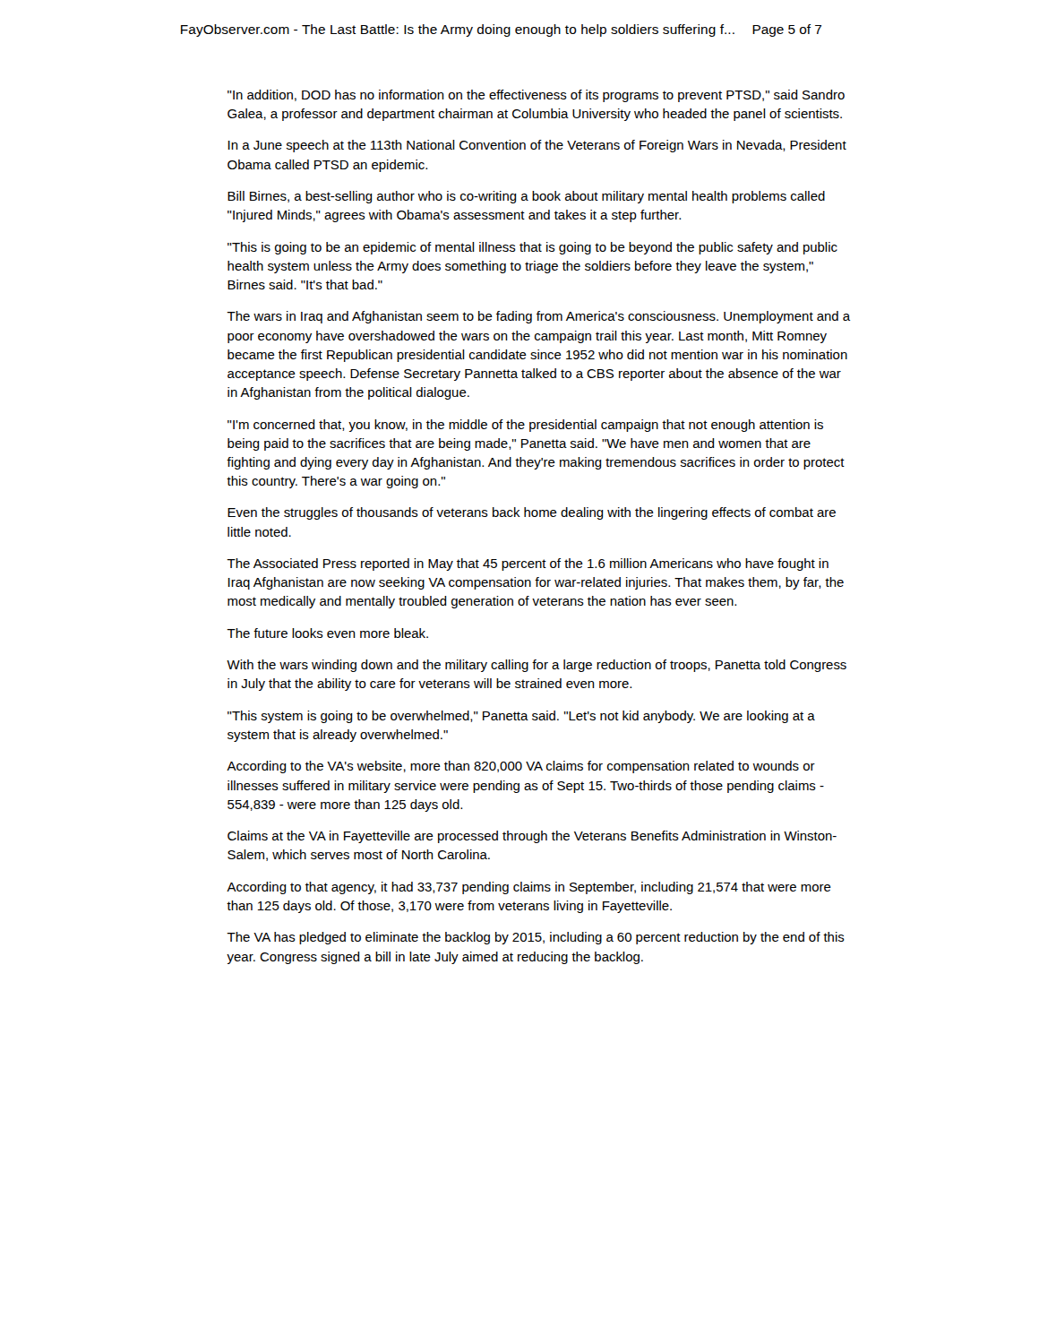FayObserver.com - The Last Battle: Is the Army doing enough to help soldiers suffering f... Page 5 of 7
"In addition, DOD has no information on the effectiveness of its programs to prevent PTSD," said Sandro Galea, a professor and department chairman at Columbia University who headed the panel of scientists.
In a June speech at the 113th National Convention of the Veterans of Foreign Wars in Nevada, President Obama called PTSD an epidemic.
Bill Birnes, a best-selling author who is co-writing a book about military mental health problems called "Injured Minds," agrees with Obama's assessment and takes it a step further.
"This is going to be an epidemic of mental illness that is going to be beyond the public safety and public health system unless the Army does something to triage the soldiers before they leave the system," Birnes said. "It's that bad."
The wars in Iraq and Afghanistan seem to be fading from America's consciousness. Unemployment and a poor economy have overshadowed the wars on the campaign trail this year. Last month, Mitt Romney became the first Republican presidential candidate since 1952 who did not mention war in his nomination acceptance speech. Defense Secretary Pannetta talked to a CBS reporter about the absence of the war in Afghanistan from the political dialogue.
"I'm concerned that, you know, in the middle of the presidential campaign that not enough attention is being paid to the sacrifices that are being made," Panetta said. "We have men and women that are fighting and dying every day in Afghanistan. And they're making tremendous sacrifices in order to protect this country. There's a war going on."
Even the struggles of thousands of veterans back home dealing with the lingering effects of combat are little noted.
The Associated Press reported in May that 45 percent of the 1.6 million Americans who have fought in Iraq Afghanistan are now seeking VA compensation for war-related injuries. That makes them, by far, the most medically and mentally troubled generation of veterans the nation has ever seen.
The future looks even more bleak.
With the wars winding down and the military calling for a large reduction of troops, Panetta told Congress in July that the ability to care for veterans will be strained even more.
"This system is going to be overwhelmed," Panetta said. "Let's not kid anybody. We are looking at a system that is already overwhelmed."
According to the VA's website, more than 820,000 VA claims for compensation related to wounds or illnesses suffered in military service were pending as of Sept 15. Two-thirds of those pending claims - 554,839 - were more than 125 days old.
Claims at the VA in Fayetteville are processed through the Veterans Benefits Administration in Winston-Salem, which serves most of North Carolina.
According to that agency, it had 33,737 pending claims in September, including 21,574 that were more than 125 days old. Of those, 3,170 were from veterans living in Fayetteville.
The VA has pledged to eliminate the backlog by 2015, including a 60 percent reduction by the end of this year. Congress signed a bill in late July aimed at reducing the backlog.